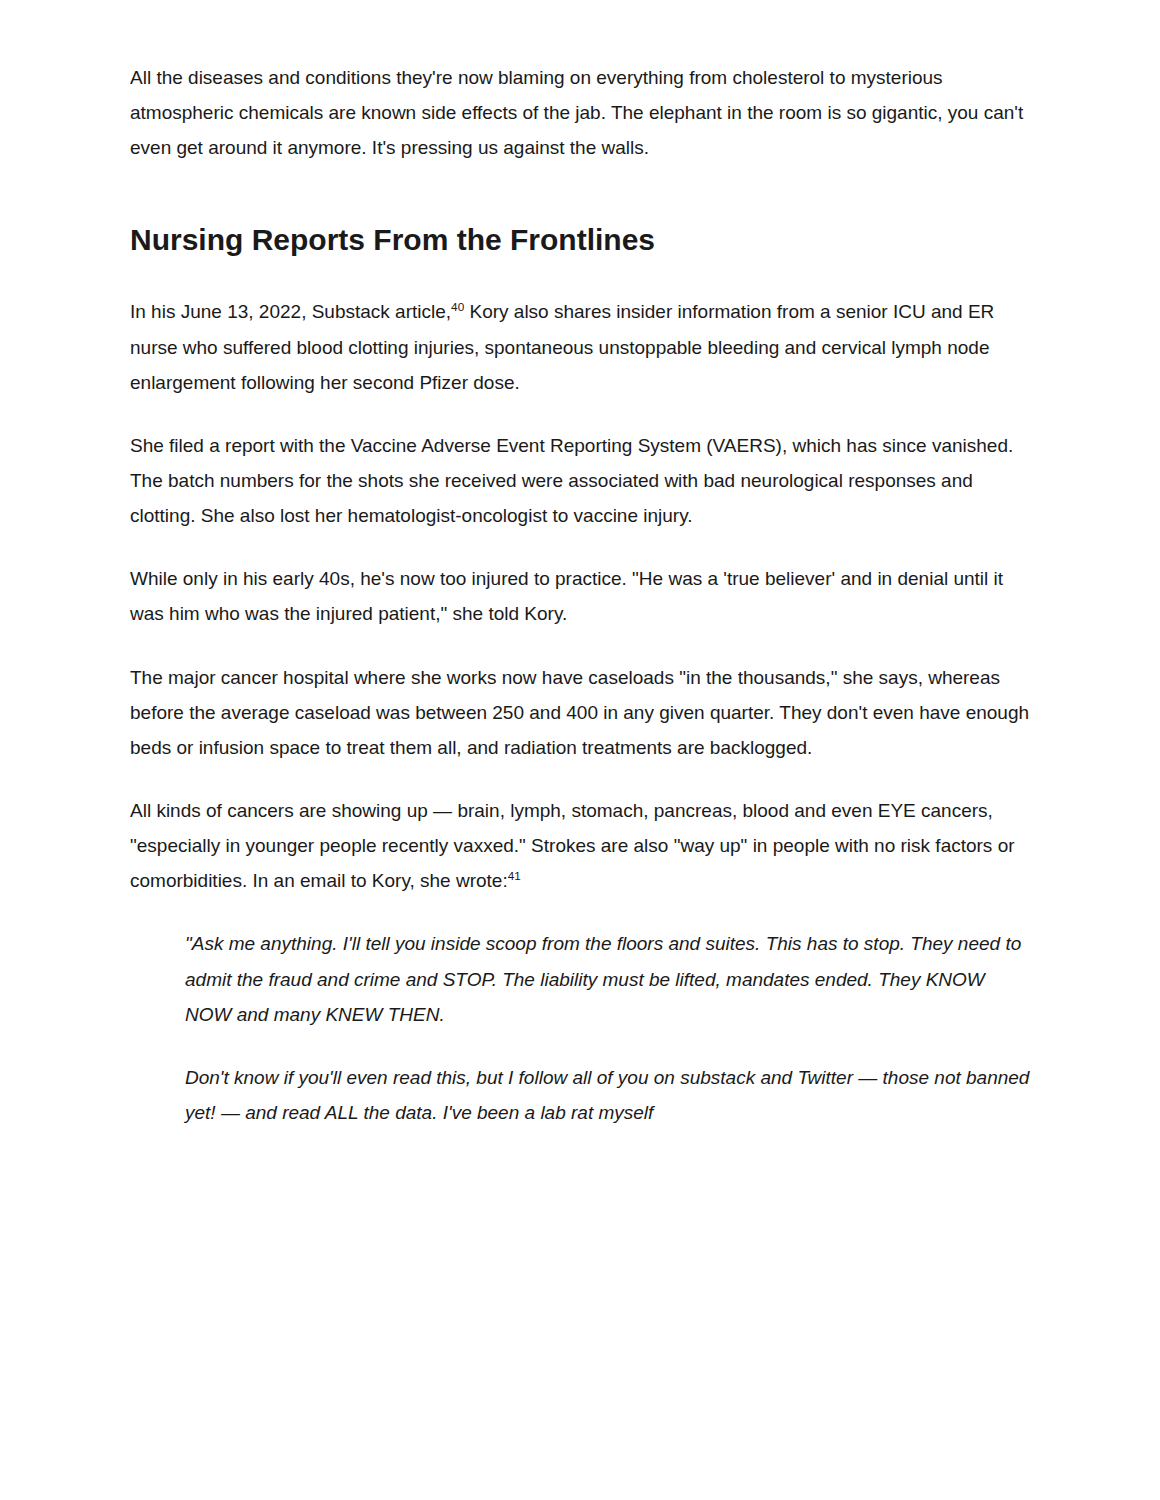All the diseases and conditions they're now blaming on everything from cholesterol to mysterious atmospheric chemicals are known side effects of the jab. The elephant in the room is so gigantic, you can't even get around it anymore. It's pressing us against the walls.
Nursing Reports From the Frontlines
In his June 13, 2022, Substack article,40 Kory also shares insider information from a senior ICU and ER nurse who suffered blood clotting injuries, spontaneous unstoppable bleeding and cervical lymph node enlargement following her second Pfizer dose.
She filed a report with the Vaccine Adverse Event Reporting System (VAERS), which has since vanished. The batch numbers for the shots she received were associated with bad neurological responses and clotting. She also lost her hematologist-oncologist to vaccine injury.
While only in his early 40s, he's now too injured to practice. "He was a 'true believer' and in denial until it was him who was the injured patient," she told Kory.
The major cancer hospital where she works now have caseloads "in the thousands," she says, whereas before the average caseload was between 250 and 400 in any given quarter. They don't even have enough beds or infusion space to treat them all, and radiation treatments are backlogged.
All kinds of cancers are showing up — brain, lymph, stomach, pancreas, blood and even EYE cancers, "especially in younger people recently vaxxed." Strokes are also "way up" in people with no risk factors or comorbidities. In an email to Kory, she wrote:41
"Ask me anything. I'll tell you inside scoop from the floors and suites. This has to stop. They need to admit the fraud and crime and STOP. The liability must be lifted, mandates ended. They KNOW NOW and many KNEW THEN.
Don't know if you'll even read this, but I follow all of you on substack and Twitter — those not banned yet! — and read ALL the data. I've been a lab rat myself